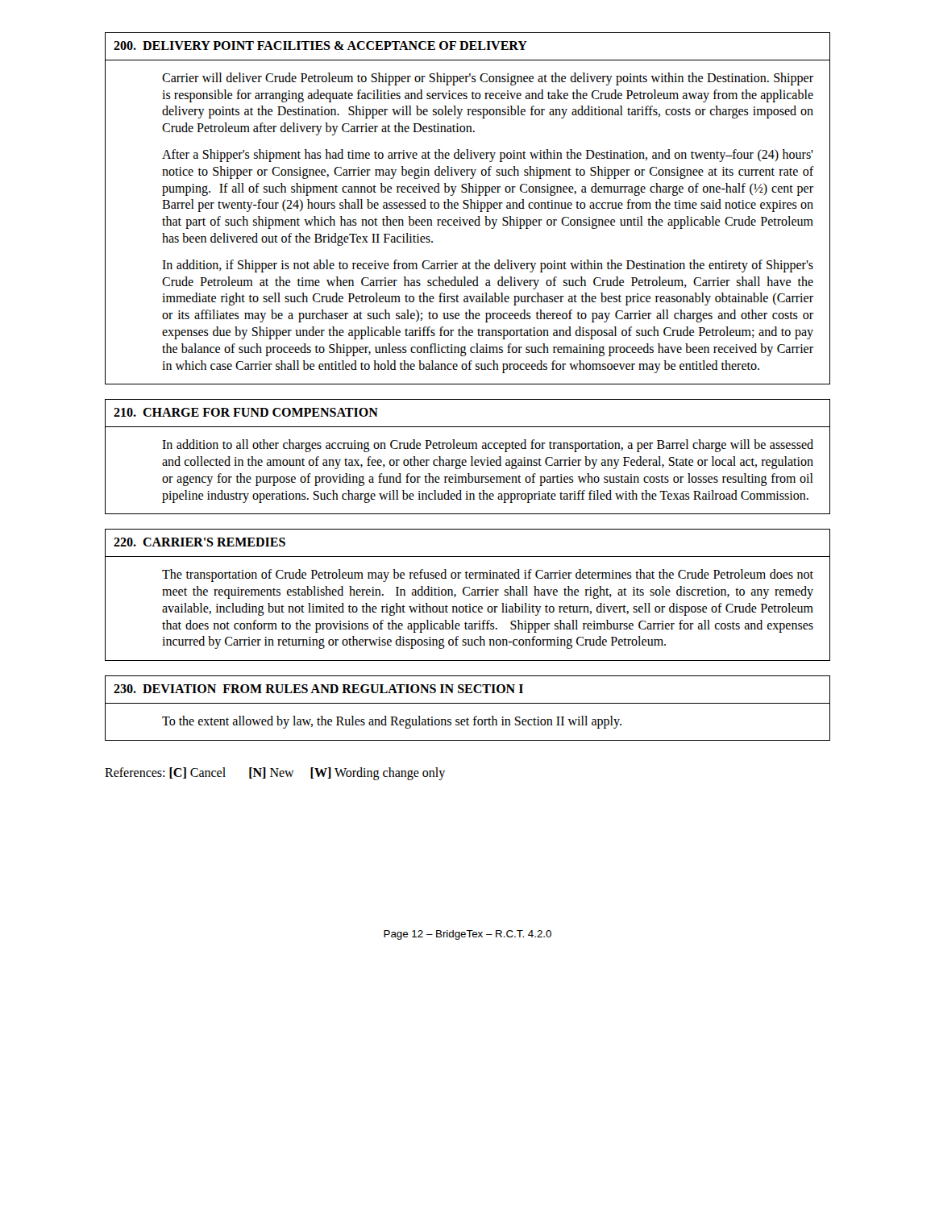200. DELIVERY POINT FACILITIES & ACCEPTANCE OF DELIVERY
Carrier will deliver Crude Petroleum to Shipper or Shipper's Consignee at the delivery points within the Destination. Shipper is responsible for arranging adequate facilities and services to receive and take the Crude Petroleum away from the applicable delivery points at the Destination. Shipper will be solely responsible for any additional tariffs, costs or charges imposed on Crude Petroleum after delivery by Carrier at the Destination.
After a Shipper's shipment has had time to arrive at the delivery point within the Destination, and on twenty–four (24) hours' notice to Shipper or Consignee, Carrier may begin delivery of such shipment to Shipper or Consignee at its current rate of pumping. If all of such shipment cannot be received by Shipper or Consignee, a demurrage charge of one-half (½) cent per Barrel per twenty-four (24) hours shall be assessed to the Shipper and continue to accrue from the time said notice expires on that part of such shipment which has not then been received by Shipper or Consignee until the applicable Crude Petroleum has been delivered out of the BridgeTex II Facilities.
In addition, if Shipper is not able to receive from Carrier at the delivery point within the Destination the entirety of Shipper's Crude Petroleum at the time when Carrier has scheduled a delivery of such Crude Petroleum, Carrier shall have the immediate right to sell such Crude Petroleum to the first available purchaser at the best price reasonably obtainable (Carrier or its affiliates may be a purchaser at such sale); to use the proceeds thereof to pay Carrier all charges and other costs or expenses due by Shipper under the applicable tariffs for the transportation and disposal of such Crude Petroleum; and to pay the balance of such proceeds to Shipper, unless conflicting claims for such remaining proceeds have been received by Carrier in which case Carrier shall be entitled to hold the balance of such proceeds for whomsoever may be entitled thereto.
210. CHARGE FOR FUND COMPENSATION
In addition to all other charges accruing on Crude Petroleum accepted for transportation, a per Barrel charge will be assessed and collected in the amount of any tax, fee, or other charge levied against Carrier by any Federal, State or local act, regulation or agency for the purpose of providing a fund for the reimbursement of parties who sustain costs or losses resulting from oil pipeline industry operations. Such charge will be included in the appropriate tariff filed with the Texas Railroad Commission.
220. CARRIER'S REMEDIES
The transportation of Crude Petroleum may be refused or terminated if Carrier determines that the Crude Petroleum does not meet the requirements established herein. In addition, Carrier shall have the right, at its sole discretion, to any remedy available, including but not limited to the right without notice or liability to return, divert, sell or dispose of Crude Petroleum that does not conform to the provisions of the applicable tariffs. Shipper shall reimburse Carrier for all costs and expenses incurred by Carrier in returning or otherwise disposing of such non-conforming Crude Petroleum.
230. DEVIATION FROM RULES AND REGULATIONS IN SECTION I
To the extent allowed by law, the Rules and Regulations set forth in Section II will apply.
References: [C] Cancel [N] New [W] Wording change only
Page 12 – BridgeTex – R.C.T. 4.2.0